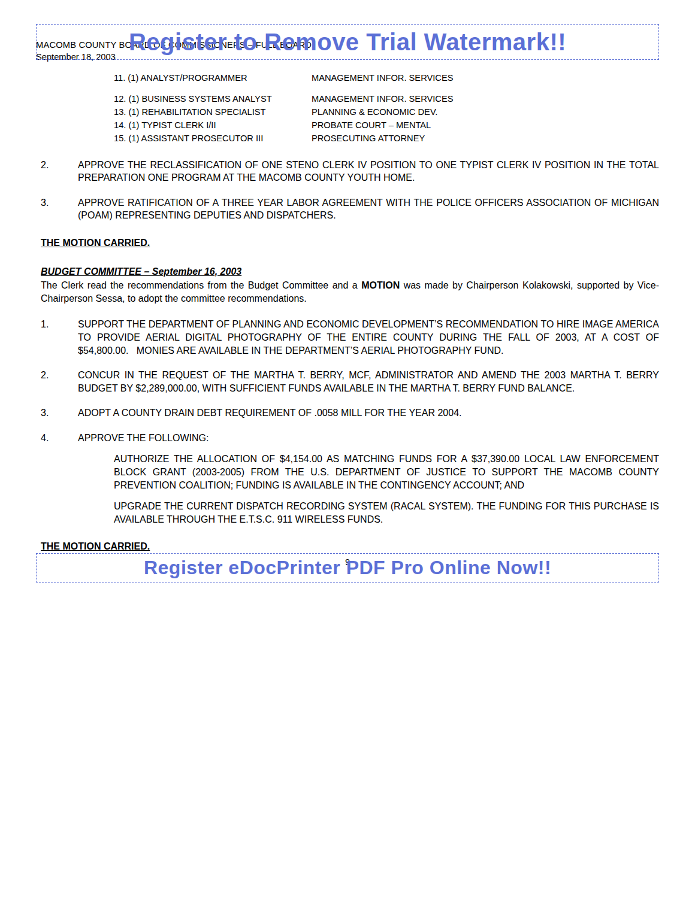Register to Remove Trial Watermark!!
MACOMB COUNTY BOARD OF COMMISSIONERS – FULL BOARD
September 18, 2003
| 11. (1) ANALYST/PROGRAMMER | MANAGEMENT INFOR. SERVICES |
| 12. (1) BUSINESS SYSTEMS ANALYST | MANAGEMENT INFOR. SERVICES |
| 13. (1) REHABILITATION SPECIALIST | PLANNING & ECONOMIC DEV. |
| 14. (1) TYPIST CLERK I/II | PROBATE COURT – MENTAL |
| 15. (1) ASSISTANT PROSECUTOR III | PROSECUTING ATTORNEY |
2. APPROVE THE RECLASSIFICATION OF ONE STENO CLERK IV POSITION TO ONE TYPIST CLERK IV POSITION IN THE TOTAL PREPARATION ONE PROGRAM AT THE MACOMB COUNTY YOUTH HOME.
3. APPROVE RATIFICATION OF A THREE YEAR LABOR AGREEMENT WITH THE POLICE OFFICERS ASSOCIATION OF MICHIGAN (POAM) REPRESENTING DEPUTIES AND DISPATCHERS.
THE MOTION CARRIED.
BUDGET COMMITTEE – September 16, 2003
The Clerk read the recommendations from the Budget Committee and a MOTION was made by Chairperson Kolakowski, supported by Vice-Chairperson Sessa, to adopt the committee recommendations.
1. SUPPORT THE DEPARTMENT OF PLANNING AND ECONOMIC DEVELOPMENT’S RECOMMENDATION TO HIRE IMAGE AMERICA TO PROVIDE AERIAL DIGITAL PHOTOGRAPHY OF THE ENTIRE COUNTY DURING THE FALL OF 2003, AT A COST OF $54,800.00. MONIES ARE AVAILABLE IN THE DEPARTMENT’S AERIAL PHOTOGRAPHY FUND.
2. CONCUR IN THE REQUEST OF THE MARTHA T. BERRY, MCF, ADMINISTRATOR AND AMEND THE 2003 MARTHA T. BERRY BUDGET BY $2,289,000.00, WITH SUFFICIENT FUNDS AVAILABLE IN THE MARTHA T. BERRY FUND BALANCE.
3. ADOPT A COUNTY DRAIN DEBT REQUIREMENT OF .0058 MILL FOR THE YEAR 2004.
4. APPROVE THE FOLLOWING:
AUTHORIZE THE ALLOCATION OF $4,154.00 AS MATCHING FUNDS FOR A $37,390.00 LOCAL LAW ENFORCEMENT BLOCK GRANT (2003-2005) FROM THE U.S. DEPARTMENT OF JUSTICE TO SUPPORT THE MACOMB COUNTY PREVENTION COALITION; FUNDING IS AVAILABLE IN THE CONTINGENCY ACCOUNT; AND
UPGRADE THE CURRENT DISPATCH RECORDING SYSTEM (RACAL SYSTEM). THE FUNDING FOR THIS PURCHASE IS AVAILABLE THROUGH THE E.T.S.C. 911 WIRELESS FUNDS.
THE MOTION CARRIED.
9
Register eDocPrinter PDF Pro Online Now!!